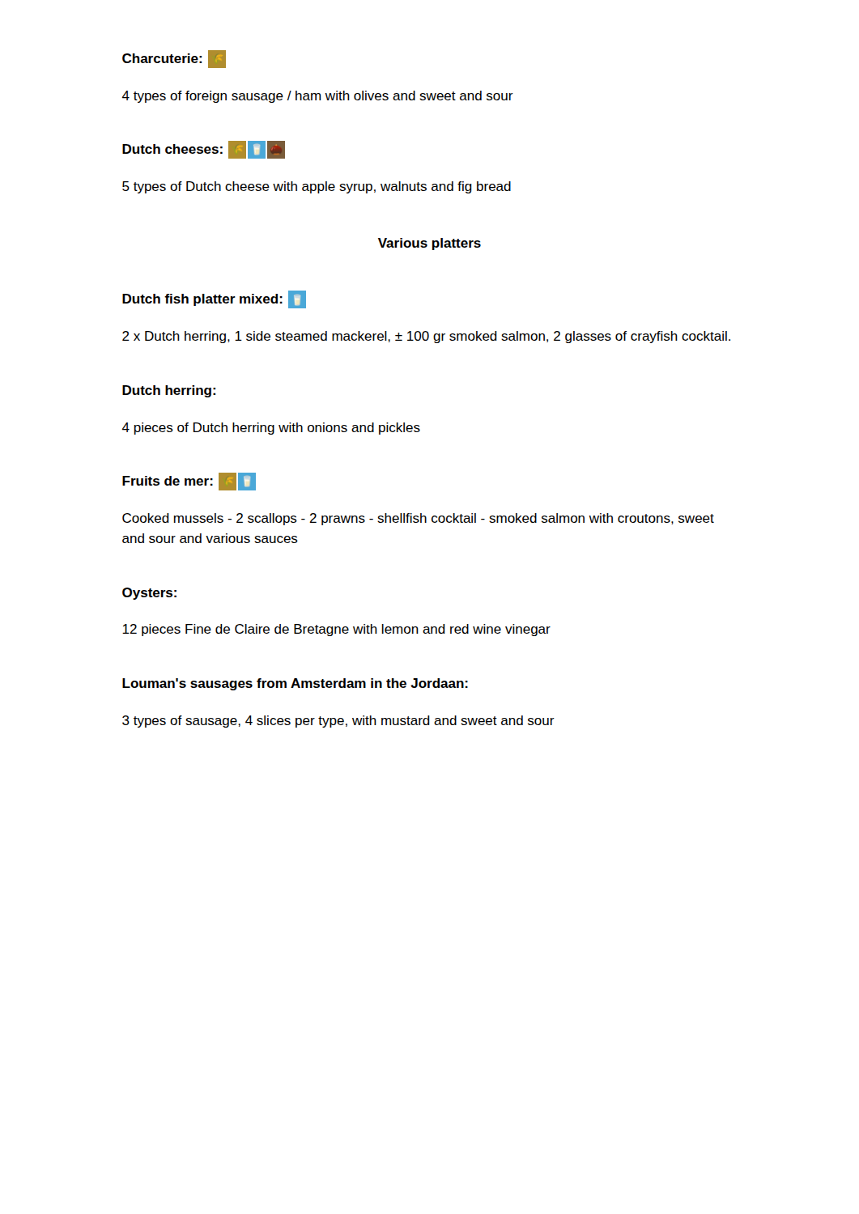Charcuterie: 🌾
4 types of foreign sausage / ham with olives and sweet and sour
Dutch cheeses: 🌾 🥛 🌰
5 types of Dutch cheese with apple syrup, walnuts and fig bread
Various platters
Dutch fish platter mixed: 🥛
2 x Dutch herring, 1 side steamed mackerel, ± 100 gr smoked salmon, 2 glasses of crayfish cocktail.
Dutch herring:
4 pieces of Dutch herring with onions and pickles
Fruits de mer: 🌾 🥛
Cooked mussels - 2 scallops - 2 prawns - shellfish cocktail - smoked salmon with croutons, sweet and sour and various sauces
Oysters:
12 pieces Fine de Claire de Bretagne with lemon and red wine vinegar
Louman's sausages from Amsterdam in the Jordaan:
3 types of sausage, 4 slices per type, with mustard and sweet and sour